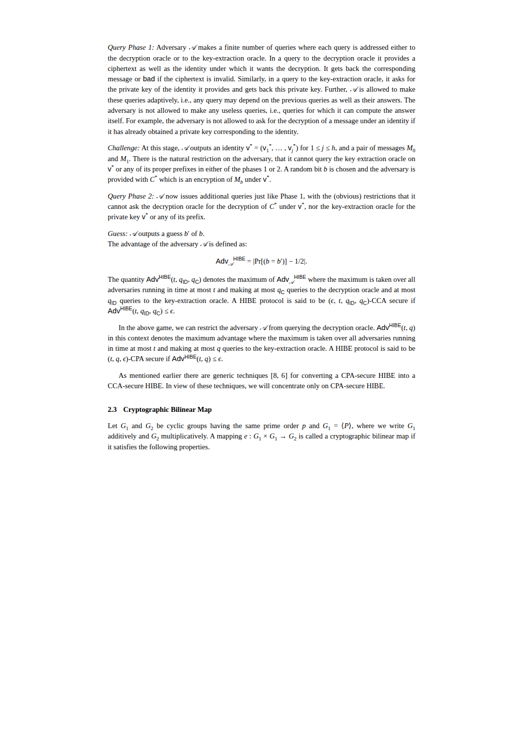Query Phase 1: Adversary 𝒜 makes a finite number of queries where each query is addressed either to the decryption oracle or to the key-extraction oracle. In a query to the decryption oracle it provides a ciphertext as well as the identity under which it wants the decryption. It gets back the corresponding message or bad if the ciphertext is invalid. Similarly, in a query to the key-extraction oracle, it asks for the private key of the identity it provides and gets back this private key. Further, 𝒜 is allowed to make these queries adaptively, i.e., any query may depend on the previous queries as well as their answers. The adversary is not allowed to make any useless queries, i.e., queries for which it can compute the answer itself. For example, the adversary is not allowed to ask for the decryption of a message under an identity if it has already obtained a private key corresponding to the identity.
Challenge: At this stage, 𝒜 outputs an identity v* = (v1*, … , vj*) for 1 ≤ j ≤ h, and a pair of messages M0 and M1. There is the natural restriction on the adversary, that it cannot query the key extraction oracle on v* or any of its proper prefixes in either of the phases 1 or 2. A random bit b is chosen and the adversary is provided with C* which is an encryption of Mb under v*.
Query Phase 2: 𝒜 now issues additional queries just like Phase 1, with the (obvious) restrictions that it cannot ask the decryption oracle for the decryption of C* under v*, nor the key-extraction oracle for the private key v* or any of its prefix.
Guess: 𝒜 outputs a guess b′ of b.
The advantage of the adversary 𝒜 is defined as:
Adv𝒜HIBE = |Pr[(b = b′)] − 1/2|.
The quantity AdvHIBE(t, qID, qC) denotes the maximum of Adv𝒜HIBE where the maximum is taken over all adversaries running in time at most t and making at most qC queries to the decryption oracle and at most qID queries to the key-extraction oracle. A HIBE protocol is said to be (ϵ, t, qID, qC)-CCA secure if AdvHIBE(t, qID, qC) ≤ ϵ.
In the above game, we can restrict the adversary 𝒜 from querying the decryption oracle. AdvHIBE(t, q) in this context denotes the maximum advantage where the maximum is taken over all adversaries running in time at most t and making at most q queries to the key-extraction oracle. A HIBE protocol is said to be (t, q, ϵ)-CPA secure if AdvHIBE(t, q) ≤ ϵ.
As mentioned earlier there are generic techniques [8, 6] for converting a CPA-secure HIBE into a CCA-secure HIBE. In view of these techniques, we will concentrate only on CPA-secure HIBE.
2.3 Cryptographic Bilinear Map
Let G1 and G2 be cyclic groups having the same prime order p and G1 = ⟨P⟩, where we write G1 additively and G2 multiplicatively. A mapping e : G1 × G1 → G2 is called a cryptographic bilinear map if it satisfies the following properties.